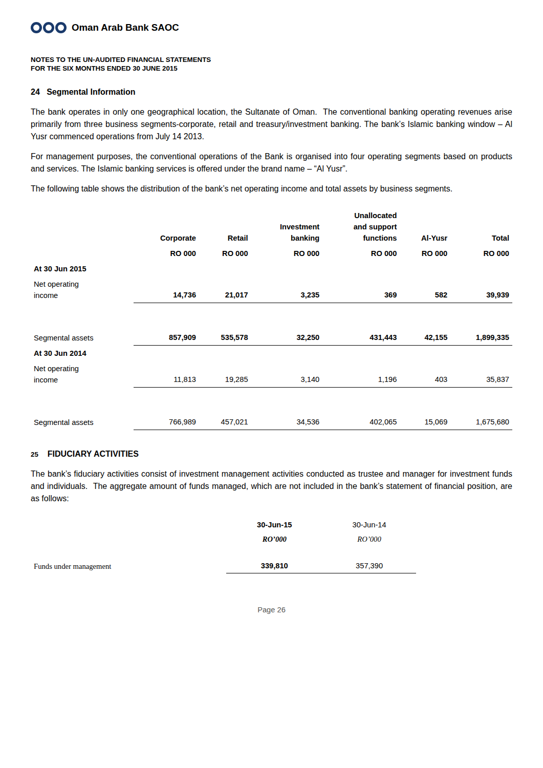Oman Arab Bank SAOC
NOTES TO THE UN-AUDITED FINANCIAL STATEMENTS
FOR THE SIX MONTHS ENDED 30 JUNE 2015
24 Segmental Information
The bank operates in only one geographical location, the Sultanate of Oman. The conventional banking operating revenues arise primarily from three business segments-corporate, retail and treasury/investment banking. The bank’s Islamic banking window – Al Yusr commenced operations from July 14 2013.
For management purposes, the conventional operations of the Bank is organised into four operating segments based on products and services. The Islamic banking services is offered under the brand name – “Al Yusr”.
The following table shows the distribution of the bank’s net operating income and total assets by business segments.
| | Corporate | Retail | Investment banking | Unallocated and support functions | Al-Yusr | Total |
| --- | --- | --- | --- | --- | --- | --- |
| | RO 000 | RO 000 | RO 000 | RO 000 | RO 000 | RO 000 |
| At 30 Jun 2015 | |
| Net operating income | 14,736 | 21,017 | 3,235 | 369 | 582 | 39,939 |
| Segmental assets | 857,909 | 535,578 | 32,250 | 431,443 | 42,155 | 1,899,335 |
| At 30 Jun 2014 | |
| Net operating income | 11,813 | 19,285 | 3,140 | 1,196 | 403 | 35,837 |
| Segmental assets | 766,989 | 457,021 | 34,536 | 402,065 | 15,069 | 1,675,680 |
25 FIDUCIARY ACTIVITIES
The bank’s fiduciary activities consist of investment management activities conducted as trustee and manager for investment funds and individuals. The aggregate amount of funds managed, which are not included in the bank’s statement of financial position, are as follows:
| | 30-Jun-15 | 30-Jun-14 |
| | RO’000 | RO’000 |
| Funds under management | 339,810 | 357,390 |
Page 26